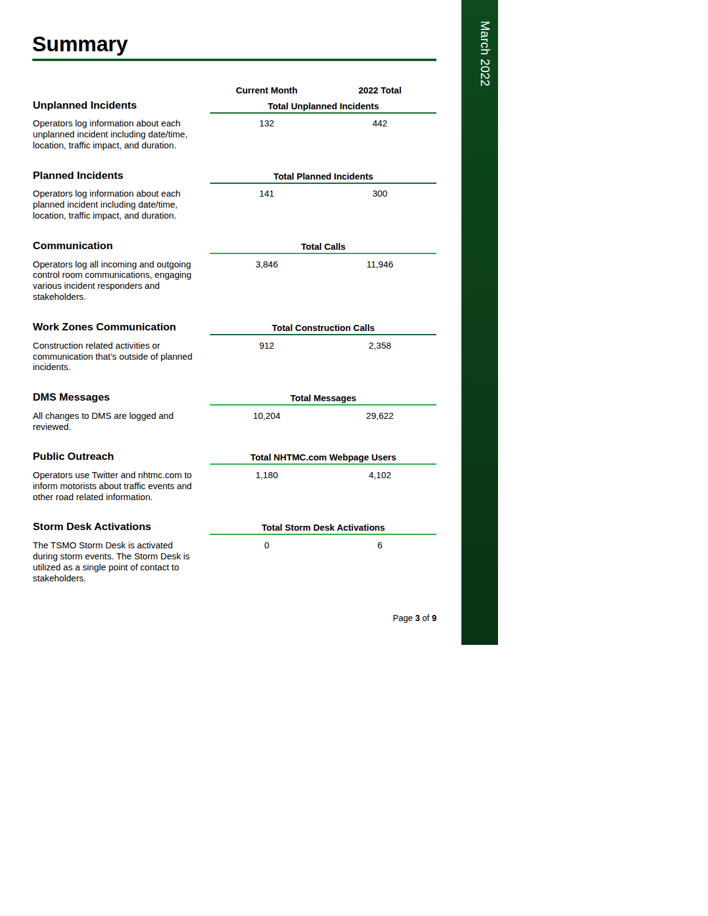March 2022
Summary
| | Current Month | 2022 Total |
| Unplanned Incidents | Total Unplanned Incidents |
| Operators log information about each unplanned incident including date/time, location, traffic impact, and duration. | 132 | 442 |
| Planned Incidents | Total Planned Incidents |
| Operators log information about each planned incident including date/time, location, traffic impact, and duration. | 141 | 300 |
| Communication | Total Calls |
| Operators log all incoming and outgoing control room communications, engaging various incident responders and stakeholders. | 3,846 | 11,946 |
| Work Zones Communication | Total Construction Calls |
| Construction related activities or communication that’s outside of planned incidents. | 912 | 2,358 |
| DMS Messages | Total Messages |
| All changes to DMS are logged and reviewed. | 10,204 | 29,622 |
| Public Outreach | Total NHTMC.com Webpage Users |
| Operators use Twitter and nhtmc.com to inform motorists about traffic events and other road related information. | 1,180 | 4,102 |
| Storm Desk Activations | Total Storm Desk Activations |
| The TSMO Storm Desk is activated during storm events. The Storm Desk is utilized as a single point of contact to stakeholders. | 0 | 6 |
Page 3 of 9